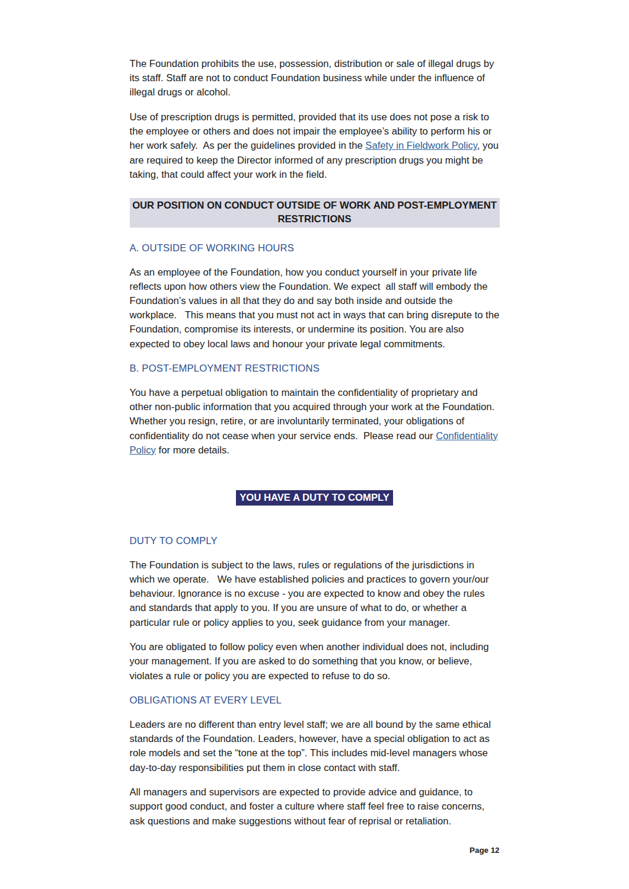The Foundation prohibits the use, possession, distribution or sale of illegal drugs by its staff. Staff are not to conduct Foundation business while under the influence of illegal drugs or alcohol.
Use of prescription drugs is permitted, provided that its use does not pose a risk to the employee or others and does not impair the employee’s ability to perform his or her work safely. As per the guidelines provided in the Safety in Fieldwork Policy, you are required to keep the Director informed of any prescription drugs you might be taking, that could affect your work in the field.
Our position on conduct outside of work and post-employment restrictions
A. Outside of working hours
As an employee of the Foundation, how you conduct yourself in your private life reflects upon how others view the Foundation. We expect all staff will embody the Foundation’s values in all that they do and say both inside and outside the workplace. This means that you must not act in ways that can bring disrepute to the Foundation, compromise its interests, or undermine its position. You are also expected to obey local laws and honour your private legal commitments.
B. Post-employment restrictions
You have a perpetual obligation to maintain the confidentiality of proprietary and other non-public information that you acquired through your work at the Foundation. Whether you resign, retire, or are involuntarily terminated, your obligations of confidentiality do not cease when your service ends. Please read our Confidentiality Policy for more details.
You have a duty to comply
Duty to comply
The Foundation is subject to the laws, rules or regulations of the jurisdictions in which we operate. We have established policies and practices to govern your/our behaviour. Ignorance is no excuse - you are expected to know and obey the rules and standards that apply to you. If you are unsure of what to do, or whether a particular rule or policy applies to you, seek guidance from your manager.
You are obligated to follow policy even when another individual does not, including your management. If you are asked to do something that you know, or believe, violates a rule or policy you are expected to refuse to do so.
Obligations at every level
Leaders are no different than entry level staff; we are all bound by the same ethical standards of the Foundation. Leaders, however, have a special obligation to act as role models and set the “tone at the top”. This includes mid-level managers whose day-to-day responsibilities put them in close contact with staff.
All managers and supervisors are expected to provide advice and guidance, to support good conduct, and foster a culture where staff feel free to raise concerns, ask questions and make suggestions without fear of reprisal or retaliation.
Page 12